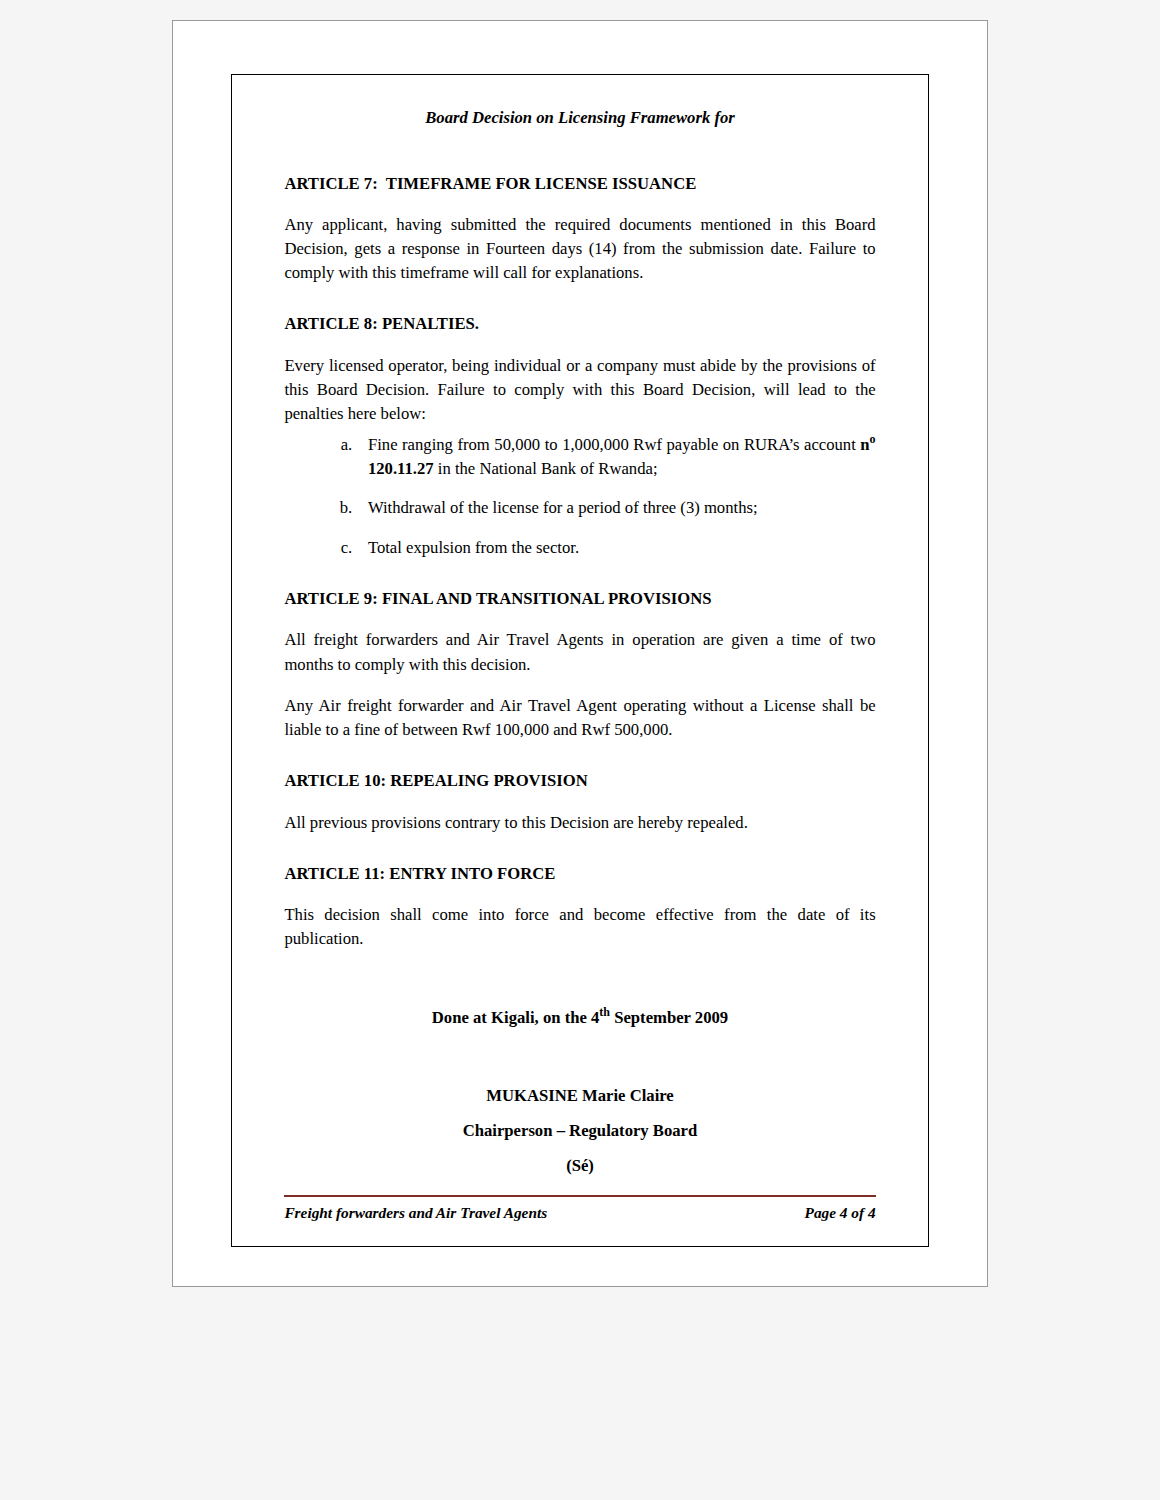Board Decision on Licensing Framework for
Article 7: Timeframe for License Issuance
Any applicant, having submitted the required documents mentioned in this Board Decision, gets a response in Fourteen days (14) from the submission date. Failure to comply with this timeframe will call for explanations.
Article 8: Penalties.
Every licensed operator, being individual or a company must abide by the provisions of this Board Decision. Failure to comply with this Board Decision, will lead to the penalties here below:
Fine ranging from 50,000 to 1,000,000 Rwf payable on RURA’s account no 120.11.27 in the National Bank of Rwanda;
Withdrawal of the license for a period of three (3) months;
Total expulsion from the sector.
Article 9: Final and Transitional Provisions
All freight forwarders and Air Travel Agents in operation are given a time of two months to comply with this decision.
Any Air freight forwarder and Air Travel Agent operating without a License shall be liable to a fine of between Rwf 100,000 and Rwf 500,000.
Article 10: Repealing Provision
All previous provisions contrary to this Decision are hereby repealed.
Article 11: Entry into Force
This decision shall come into force and become effective from the date of its publication.
Done at Kigali, on the 4th September 2009
MUKASINE Marie Claire
Chairperson – Regulatory Board
(Sé)
Freight forwarders and Air Travel Agents Page 4 of 4